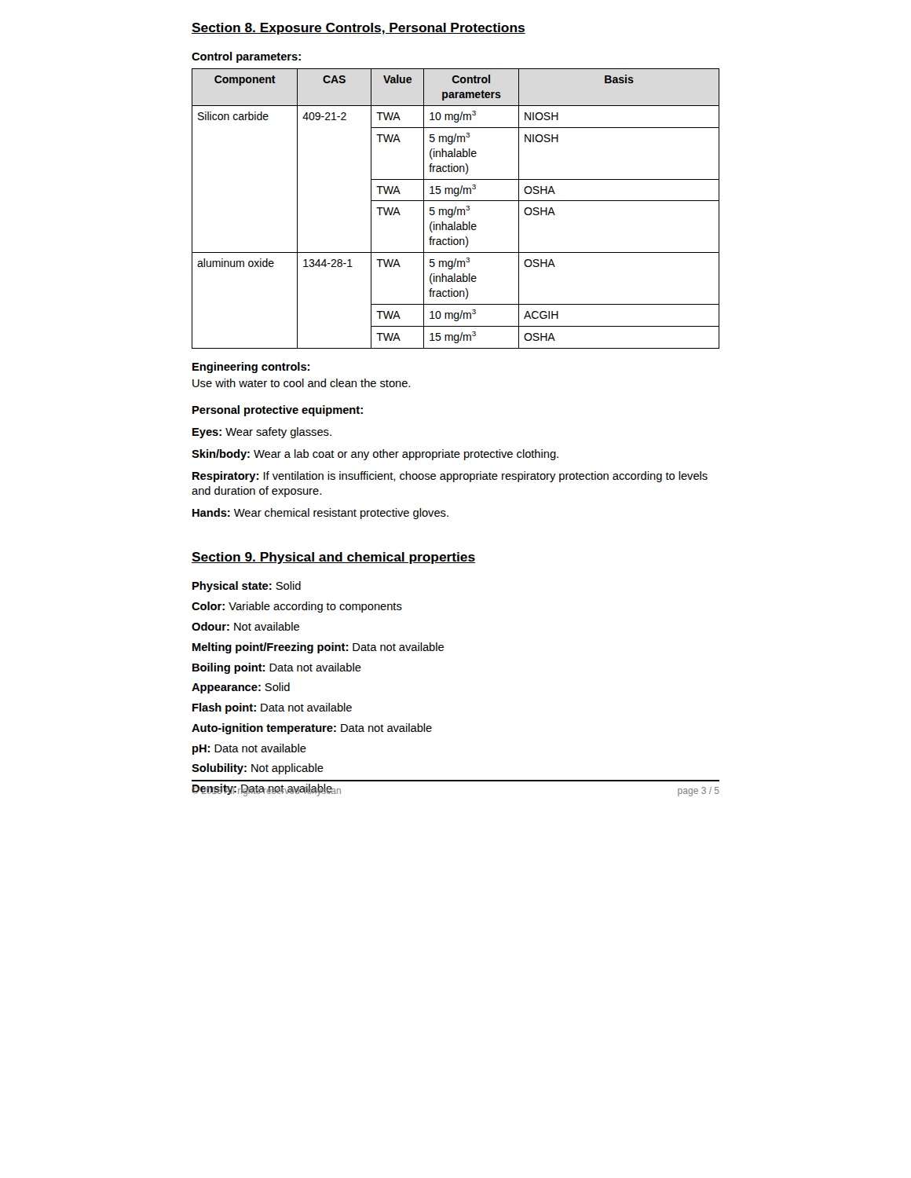Section 8. Exposure Controls, Personal Protections
Control parameters:
| Component | CAS | Value | Control parameters | Basis |
| --- | --- | --- | --- | --- |
| Silicon carbide | 409-21-2 | TWA | 10 mg/m 3 | NIOSH |
| TWA | 5 mg/m 3 (inhalable fraction) | NIOSH |
| TWA | 15 mg/m 3 | OSHA |
| TWA | 5 mg/m 3 (inhalable fraction) | OSHA |
| aluminum oxide | 1344-28-1 | TWA | 5 mg/m 3 (inhalable fraction) | OSHA |
| TWA | 10 mg/m 3 | ACGIH |
| TWA | 15 mg/m 3 | OSHA |
Engineering controls:
Use with water to cool and clean the stone.
Personal protective equipment:
Eyes: Wear safety glasses.
Skin/body: Wear a lab coat or any other appropriate protective clothing.
Respiratory: If ventilation is insufficient, choose appropriate respiratory protection according to levels and duration of exposure.
Hands: Wear chemical resistant protective gloves.
Section 9. Physical and chemical properties
Physical state: Solid
Color: Variable according to components
Odour: Not available
Melting point/Freezing point: Data not available
Boiling point: Data not available
Appearance: Solid
Flash point: Data not available
Auto-ignition temperature: Data not available
pH: Data not available
Solubility: Not applicable
Density: Data not available
© 2018 All rights reserved Toxyscan page 3 / 5